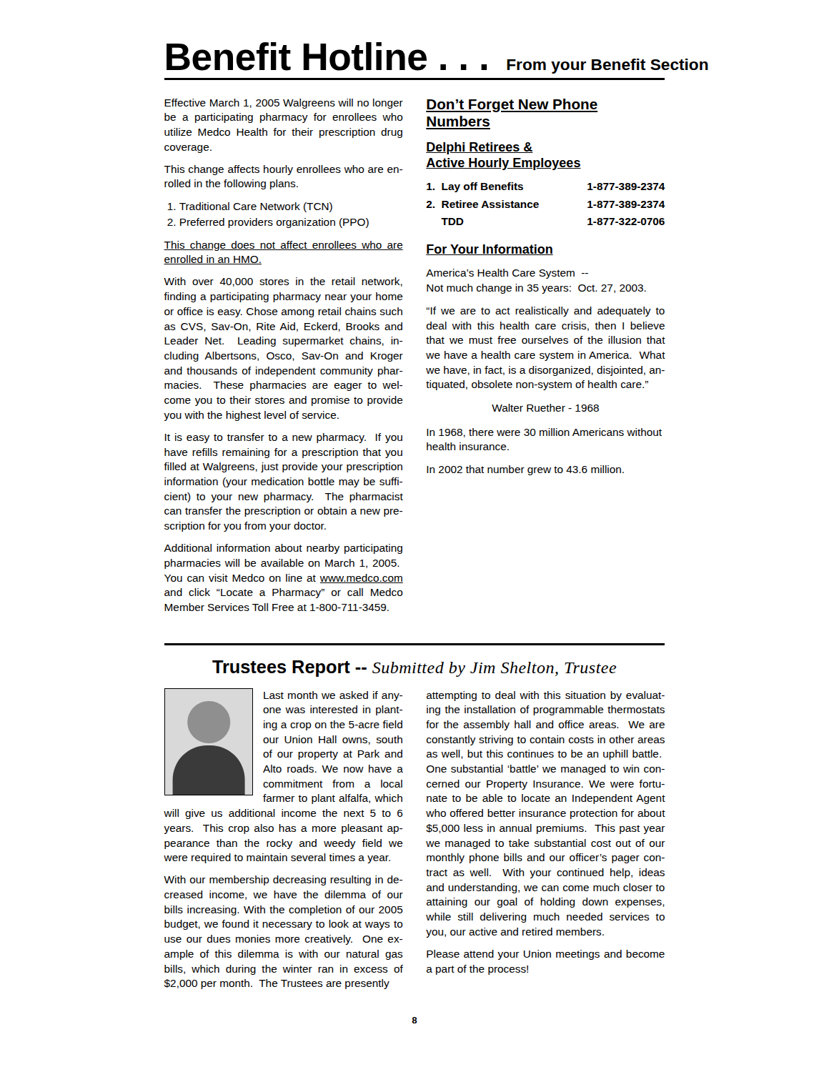Benefit Hotline . . .
From your Benefit Section
Effective March 1, 2005 Walgreens will no longer be a participating pharmacy for enrollees who utilize Medco Health for their prescription drug coverage.
This change affects hourly enrollees who are enrolled in the following plans.
Traditional Care Network (TCN)
Preferred providers organization (PPO)
This change does not affect enrollees who are enrolled in an HMO.
With over 40,000 stores in the retail network, finding a participating pharmacy near your home or office is easy. Chose among retail chains such as CVS, Sav-On, Rite Aid, Eckerd, Brooks and Leader Net. Leading supermarket chains, including Albertsons, Osco, Sav-On and Kroger and thousands of independent community pharmacies. These pharmacies are eager to welcome you to their stores and promise to provide you with the highest level of service.
It is easy to transfer to a new pharmacy. If you have refills remaining for a prescription that you filled at Walgreens, just provide your prescription information (your medication bottle may be sufficient) to your new pharmacy. The pharmacist can transfer the prescription or obtain a new prescription for you from your doctor.
Additional information about nearby participating pharmacies will be available on March 1, 2005. You can visit Medco on line at www.medco.com and click “Locate a Pharmacy” or call Medco Member Services Toll Free at 1-800-711-3459.
Don’t Forget New Phone Numbers
Delphi Retirees &
Active Hourly Employees
1. Lay off Benefits 1-877-389-2374
2. Retiree Assistance 1-877-389-2374
TDD 1-877-322-0706
For Your Information
America’s Health Care System --
Not much change in 35 years: Oct. 27, 2003.
“If we are to act realistically and adequately to deal with this health care crisis, then I believe that we must free ourselves of the illusion that we have a health care system in America. What we have, in fact, is a disorganized, disjointed, antiquated, obsolete non-system of health care.”
Walter Ruether - 1968
In 1968, there were 30 million Americans without health insurance.
In 2002 that number grew to 43.6 million.
Trustees Report -- Submitted by Jim Shelton, Trustee
Last month we asked if anyone was interested in planting a crop on the 5-acre field our Union Hall owns, south of our property at Park and Alto roads. We now have a commitment from a local farmer to plant alfalfa, which will give us additional income the next 5 to 6 years. This crop also has a more pleasant appearance than the rocky and weedy field we were required to maintain several times a year.
With our membership decreasing resulting in decreased income, we have the dilemma of our bills increasing. With the completion of our 2005 budget, we found it necessary to look at ways to use our dues monies more creatively. One example of this dilemma is with our natural gas bills, which during the winter ran in excess of $2,000 per month. The Trustees are presently
attempting to deal with this situation by evaluating the installation of programmable thermostats for the assembly hall and office areas. We are constantly striving to contain costs in other areas as well, but this continues to be an uphill battle. One substantial ‘battle’ we managed to win concerned our Property Insurance. We were fortunate to be able to locate an Independent Agent who offered better insurance protection for about $5,000 less in annual premiums. This past year we managed to take substantial cost out of our monthly phone bills and our officer’s pager contract as well. With your continued help, ideas and understanding, we can come much closer to attaining our goal of holding down expenses, while still delivering much needed services to you, our active and retired members.
Please attend your Union meetings and become a part of the process!
8